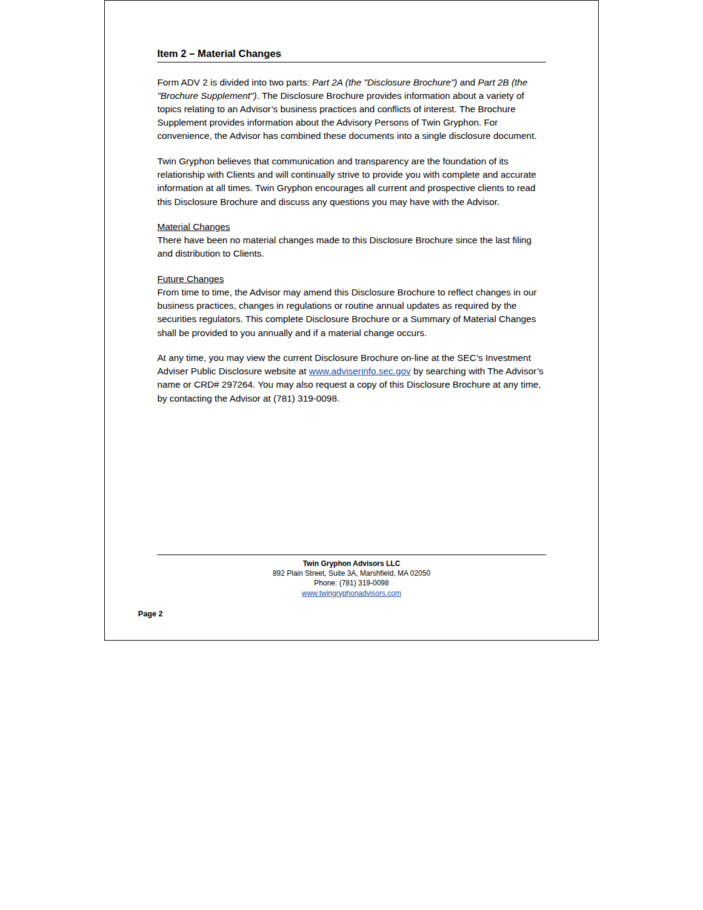Item 2 – Material Changes
Form ADV 2 is divided into two parts: Part 2A (the "Disclosure Brochure") and Part 2B (the "Brochure Supplement"). The Disclosure Brochure provides information about a variety of topics relating to an Advisor’s business practices and conflicts of interest. The Brochure Supplement provides information about the Advisory Persons of Twin Gryphon. For convenience, the Advisor has combined these documents into a single disclosure document.
Twin Gryphon believes that communication and transparency are the foundation of its relationship with Clients and will continually strive to provide you with complete and accurate information at all times. Twin Gryphon encourages all current and prospective clients to read this Disclosure Brochure and discuss any questions you may have with the Advisor.
Material Changes
There have been no material changes made to this Disclosure Brochure since the last filing and distribution to Clients.
Future Changes
From time to time, the Advisor may amend this Disclosure Brochure to reflect changes in our business practices, changes in regulations or routine annual updates as required by the securities regulators. This complete Disclosure Brochure or a Summary of Material Changes shall be provided to you annually and if a material change occurs.
At any time, you may view the current Disclosure Brochure on-line at the SEC’s Investment Adviser Public Disclosure website at www.adviserinfo.sec.gov by searching with The Advisor’s name or CRD# 297264. You may also request a copy of this Disclosure Brochure at any time, by contacting the Advisor at (781) 319-0098.
Twin Gryphon Advisors LLC
892 Plain Street, Suite 3A, Marshfield, MA 02050
Phone: (781) 319-0098
www.twingryphonadvisors.com
Page 2